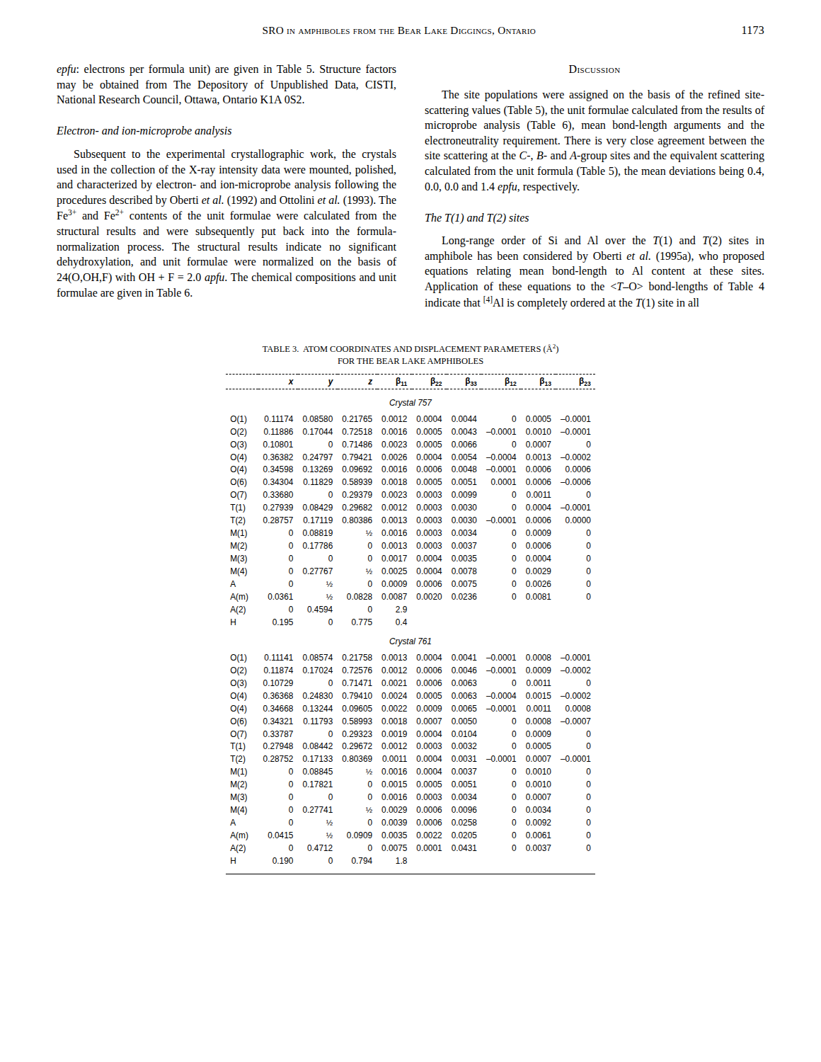SRO in amphiboles from the Bear Lake Diggings, Ontario
1173
epfu: electrons per formula unit) are given in Table 5. Structure factors may be obtained from The Depository of Unpublished Data, CISTI, National Research Council, Ottawa, Ontario K1A 0S2.
Electron- and ion-microprobe analysis
Subsequent to the experimental crystallographic work, the crystals used in the collection of the X-ray intensity data were mounted, polished, and characterized by electron- and ion-microprobe analysis following the procedures described by Oberti et al. (1992) and Ottolini et al. (1993). The Fe3+ and Fe2+ contents of the unit formulae were calculated from the structural results and were subsequently put back into the formula-normalization process. The structural results indicate no significant dehydroxylation, and unit formulae were normalized on the basis of 24(O,OH,F) with OH + F = 2.0 apfu. The chemical compositions and unit formulae are given in Table 6.
Discussion
The site populations were assigned on the basis of the refined site-scattering values (Table 5), the unit formulae calculated from the results of microprobe analysis (Table 6), mean bond-length arguments and the electroneutrality requirement. There is very close agreement between the site scattering at the C-, B- and A-group sites and the equivalent scattering calculated from the unit formula (Table 5), the mean deviations being 0.4, 0.0, 0.0 and 1.4 epfu, respectively.
The T(1) and T(2) sites
Long-range order of Si and Al over the T(1) and T(2) sites in amphibole has been considered by Oberti et al. (1995a), who proposed equations relating mean bond-length to Al content at these sites. Application of these equations to the <T–O> bond-lengths of Table 4 indicate that [4]Al is completely ordered at the T(1) site in all
TABLE 3. ATOM COORDINATES AND DISPLACEMENT PARAMETERS (Å2)
FOR THE BEAR LAKE AMPHIBOLES
| | x | y | z | β 11 | β 22 | β 33 | β 12 | β 13 | β 23 |
| --- | --- | --- | --- | --- | --- | --- | --- | --- | --- |
| Crystal 757 |
| O(1) | 0.11174 | 0.08580 | 0.21765 | 0.0012 | 0.0004 | 0.0044 | 0 | 0.0005 | –0.0001 |
| O(2) | 0.11886 | 0.17044 | 0.72518 | 0.0016 | 0.0005 | 0.0043 | –0.0001 | 0.0010 | –0.0001 |
| O(3) | 0.10801 | 0 | 0.71486 | 0.0023 | 0.0005 | 0.0066 | 0 | 0.0007 | 0 |
| O(4) | 0.36382 | 0.24797 | 0.79421 | 0.0026 | 0.0004 | 0.0054 | –0.0004 | 0.0013 | –0.0002 |
| O(4) | 0.34598 | 0.13269 | 0.09692 | 0.0016 | 0.0006 | 0.0048 | –0.0001 | 0.0006 | 0.0006 |
| O(6) | 0.34304 | 0.11829 | 0.58939 | 0.0018 | 0.0005 | 0.0051 | 0.0001 | 0.0006 | –0.0006 |
| O(7) | 0.33680 | 0 | 0.29379 | 0.0023 | 0.0003 | 0.0099 | 0 | 0.0011 | 0 |
| T(1) | 0.27939 | 0.08429 | 0.29682 | 0.0012 | 0.0003 | 0.0030 | 0 | 0.0004 | –0.0001 |
| T(2) | 0.28757 | 0.17119 | 0.80386 | 0.0013 | 0.0003 | 0.0030 | –0.0001 | 0.0006 | 0.0000 |
| M(1) | 0 | 0.08819 | ½ | 0.0016 | 0.0003 | 0.0034 | 0 | 0.0009 | 0 |
| M(2) | 0 | 0.17786 | 0 | 0.0013 | 0.0003 | 0.0037 | 0 | 0.0006 | 0 |
| M(3) | 0 | 0 | 0 | 0.0017 | 0.0004 | 0.0035 | 0 | 0.0004 | 0 |
| M(4) | 0 | 0.27767 | ½ | 0.0025 | 0.0004 | 0.0078 | 0 | 0.0029 | 0 |
| A | 0 | ½ | 0 | 0.0009 | 0.0006 | 0.0075 | 0 | 0.0026 | 0 |
| A(m) | 0.0361 | ½ | 0.0828 | 0.0087 | 0.0020 | 0.0236 | 0 | 0.0081 | 0 |
| A(2) | 0 | 0.4594 | 0 | 2.9 | | | | | |
| H | 0.195 | 0 | 0.775 | 0.4 | | | | | |
| Crystal 761 |
| O(1) | 0.11141 | 0.08574 | 0.21758 | 0.0013 | 0.0004 | 0.0041 | –0.0001 | 0.0008 | –0.0001 |
| O(2) | 0.11874 | 0.17024 | 0.72576 | 0.0012 | 0.0006 | 0.0046 | –0.0001 | 0.0009 | –0.0002 |
| O(3) | 0.10729 | 0 | 0.71471 | 0.0021 | 0.0006 | 0.0063 | 0 | 0.0011 | 0 |
| O(4) | 0.36368 | 0.24830 | 0.79410 | 0.0024 | 0.0005 | 0.0063 | –0.0004 | 0.0015 | –0.0002 |
| O(4) | 0.34668 | 0.13244 | 0.09605 | 0.0022 | 0.0009 | 0.0065 | –0.0001 | 0.0011 | 0.0008 |
| O(6) | 0.34321 | 0.11793 | 0.58993 | 0.0018 | 0.0007 | 0.0050 | 0 | 0.0008 | –0.0007 |
| O(7) | 0.33787 | 0 | 0.29323 | 0.0019 | 0.0004 | 0.0104 | 0 | 0.0009 | 0 |
| T(1) | 0.27948 | 0.08442 | 0.29672 | 0.0012 | 0.0003 | 0.0032 | 0 | 0.0005 | 0 |
| T(2) | 0.28752 | 0.17133 | 0.80369 | 0.0011 | 0.0004 | 0.0031 | –0.0001 | 0.0007 | –0.0001 |
| M(1) | 0 | 0.08845 | ½ | 0.0016 | 0.0004 | 0.0037 | 0 | 0.0010 | 0 |
| M(2) | 0 | 0.17821 | 0 | 0.0015 | 0.0005 | 0.0051 | 0 | 0.0010 | 0 |
| M(3) | 0 | 0 | 0 | 0.0016 | 0.0003 | 0.0034 | 0 | 0.0007 | 0 |
| M(4) | 0 | 0.27741 | ½ | 0.0029 | 0.0006 | 0.0096 | 0 | 0.0034 | 0 |
| A | 0 | ½ | 0 | 0.0039 | 0.0006 | 0.0258 | 0 | 0.0092 | 0 |
| A(m) | 0.0415 | ½ | 0.0909 | 0.0035 | 0.0022 | 0.0205 | 0 | 0.0061 | 0 |
| A(2) | 0 | 0.4712 | 0 | 0.0075 | 0.0001 | 0.0431 | 0 | 0.0037 | 0 |
| H | 0.190 | 0 | 0.794 | 1.8 | | | | | |